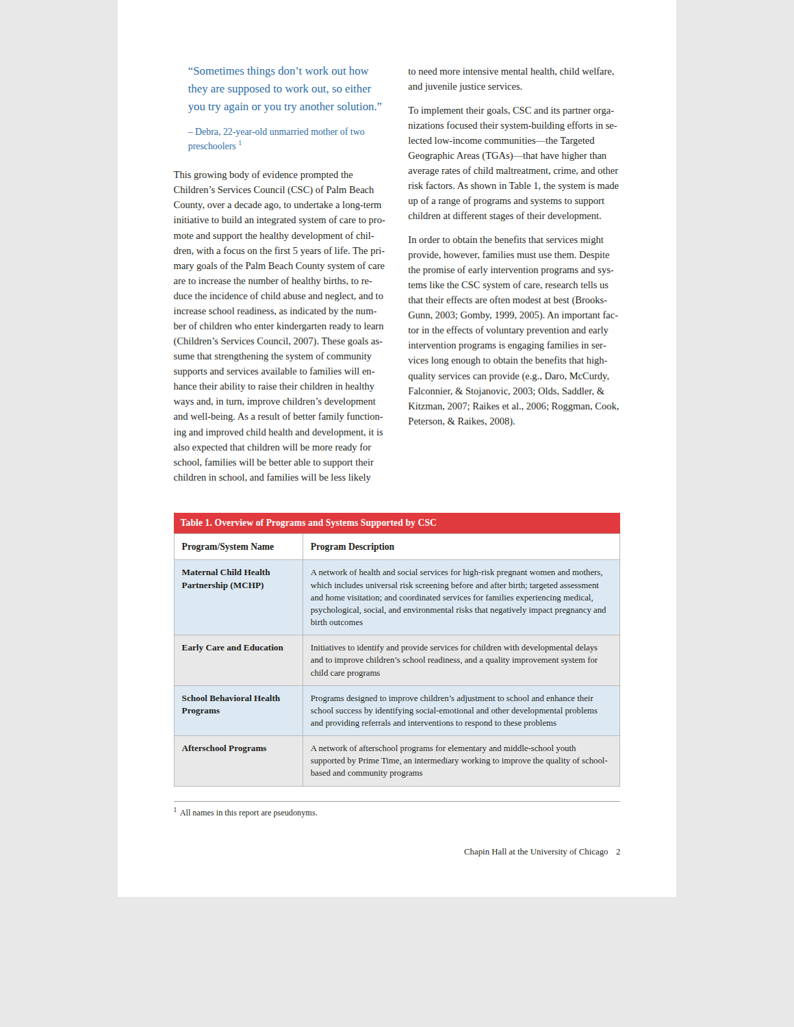“Sometimes things don’t work out how they are supposed to work out, so either you try again or you try another solution.” – Debra, 22-year-old unmarried mother of two preschoolers 1
This growing body of evidence prompted the Children’s Services Council (CSC) of Palm Beach County, over a decade ago, to undertake a long-term initiative to build an integrated system of care to promote and support the healthy development of children, with a focus on the first 5 years of life. The primary goals of the Palm Beach County system of care are to increase the number of healthy births, to reduce the incidence of child abuse and neglect, and to increase school readiness, as indicated by the number of children who enter kindergarten ready to learn (Children’s Services Council, 2007). These goals assume that strengthening the system of community supports and services available to families will enhance their ability to raise their children in healthy ways and, in turn, improve children’s development and well-being. As a result of better family functioning and improved child health and development, it is also expected that children will be more ready for school, families will be better able to support their children in school, and families will be less likely
to need more intensive mental health, child welfare, and juvenile justice services.
To implement their goals, CSC and its partner organizations focused their system-building efforts in selected low-income communities—the Targeted Geographic Areas (TGAs)—that have higher than average rates of child maltreatment, crime, and other risk factors. As shown in Table 1, the system is made up of a range of programs and systems to support children at different stages of their development.
In order to obtain the benefits that services might provide, however, families must use them. Despite the promise of early intervention programs and systems like the CSC system of care, research tells us that their effects are often modest at best (Brooks-Gunn, 2003; Gomby, 1999, 2005). An important factor in the effects of voluntary prevention and early intervention programs is engaging families in services long enough to obtain the benefits that high-quality services can provide (e.g., Daro, McCurdy, Falconnier, & Stojanovic, 2003; Olds, Saddler, & Kitzman, 2007; Raikes et al., 2006; Roggman, Cook, Peterson, & Raikes, 2008).
Table 1. Overview of Programs and Systems Supported by CSC
| Program/System Name | Program Description |
| --- | --- |
| Maternal Child Health Partnership (MCHP) | A network of health and social services for high-risk pregnant women and mothers, which includes universal risk screening before and after birth; targeted assessment and home visitation; and coordinated services for families experiencing medical, psychological, social, and environmental risks that negatively impact pregnancy and birth outcomes |
| Early Care and Education | Initiatives to identify and provide services for children with developmental delays and to improve children’s school readiness, and a quality improvement system for child care programs |
| School Behavioral Health Programs | Programs designed to improve children’s adjustment to school and enhance their school success by identifying social-emotional and other developmental problems and providing referrals and interventions to respond to these problems |
| Afterschool Programs | A network of afterschool programs for elementary and middle-school youth supported by Prime Time, an intermediary working to improve the quality of school-based and community programs |
1 All names in this report are pseudonyms.
Chapin Hall at the University of Chicago2